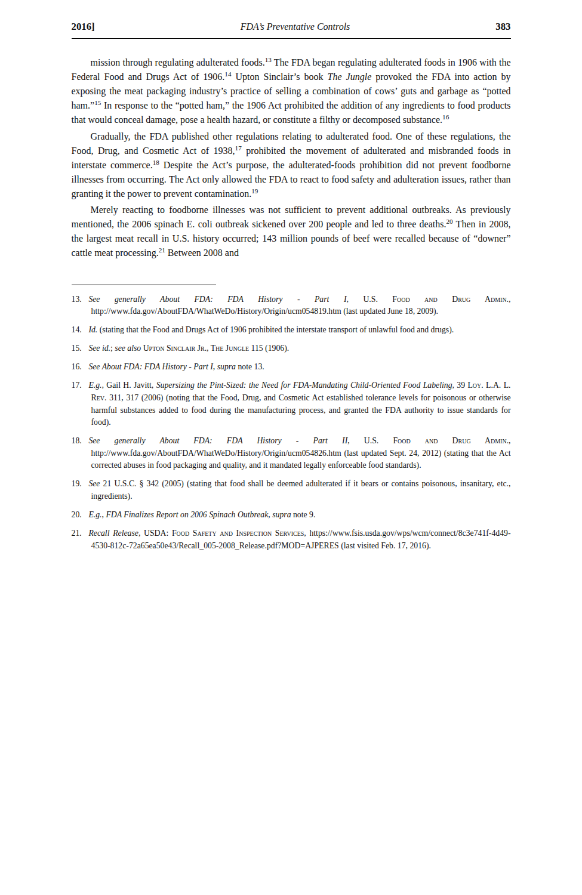2016] FDA’s Preventative Controls 383
mission through regulating adulterated foods.13 The FDA began regulating adulterated foods in 1906 with the Federal Food and Drugs Act of 1906.14 Upton Sinclair’s book The Jungle provoked the FDA into action by exposing the meat packaging industry’s practice of selling a combination of cows’ guts and garbage as “potted ham.”15 In response to the “potted ham,” the 1906 Act prohibited the addition of any ingredients to food products that would conceal damage, pose a health hazard, or constitute a filthy or decomposed substance.16
Gradually, the FDA published other regulations relating to adulterated food. One of these regulations, the Food, Drug, and Cosmetic Act of 1938,17 prohibited the movement of adulterated and misbranded foods in interstate commerce.18 Despite the Act’s purpose, the adulterated-foods prohibition did not prevent foodborne illnesses from occurring. The Act only allowed the FDA to react to food safety and adulteration issues, rather than granting it the power to prevent contamination.19
Merely reacting to foodborne illnesses was not sufficient to prevent additional outbreaks. As previously mentioned, the 2006 spinach E. coli outbreak sickened over 200 people and led to three deaths.20 Then in 2008, the largest meat recall in U.S. history occurred; 143 million pounds of beef were recalled because of “downer” cattle meat processing.21 Between 2008 and
13. See generally About FDA: FDA History - Part I, U.S. Food and Drug Admin., http://www.fda.gov/AboutFDA/WhatWeDo/History/Origin/ucm054819.htm (last updated June 18, 2009).
14. Id. (stating that the Food and Drugs Act of 1906 prohibited the interstate transport of unlawful food and drugs).
15. See id.; see also Upton Sinclair Jr., The Jungle 115 (1906).
16. See About FDA: FDA History - Part I, supra note 13.
17. E.g., Gail H. Javitt, Supersizing the Pint-Sized: the Need for FDA-Mandating Child-Oriented Food Labeling, 39 Loy. L.A. L. Rev. 311, 317 (2006) (noting that the Food, Drug, and Cosmetic Act established tolerance levels for poisonous or otherwise harmful substances added to food during the manufacturing process, and granted the FDA authority to issue standards for food).
18. See generally About FDA: FDA History - Part II, U.S. Food and Drug Admin., http://www.fda.gov/AboutFDA/WhatWeDo/History/Origin/ucm054826.htm (last updated Sept. 24, 2012) (stating that the Act corrected abuses in food packaging and quality, and it mandated legally enforceable food standards).
19. See 21 U.S.C. § 342 (2005) (stating that food shall be deemed adulterated if it bears or contains poisonous, insanitary, etc., ingredients).
20. E.g., FDA Finalizes Report on 2006 Spinach Outbreak, supra note 9.
21. Recall Release, USDA: Food Safety and Inspection Services, https://www.fsis.usda.gov/wps/wcm/connect/8c3e741f-4d49-4530-812c-72a65ea50e43/Recall_005-2008_Release.pdf?MOD=AJPERES (last visited Feb. 17, 2016).